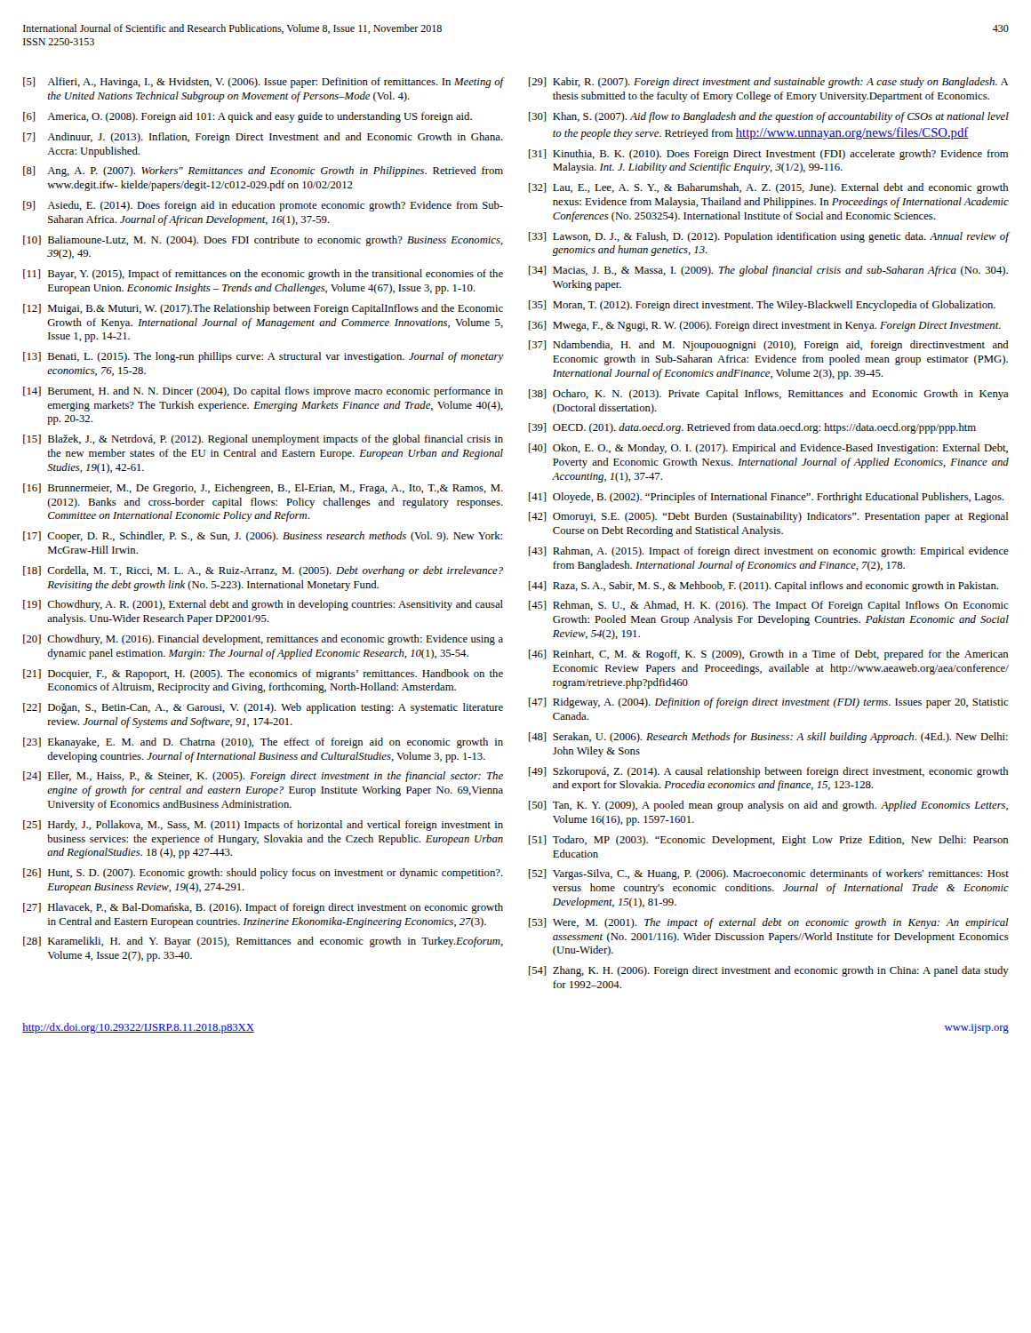430 International Journal of Scientific and Research Publications, Volume 8, Issue 11, November 2018 ISSN 2250-3153
[5] Alfieri, A., Havinga, I., & Hvidsten, V. (2006). Issue paper: Definition of remittances. In Meeting of the United Nations Technical Subgroup on Movement of Persons–Mode (Vol. 4).
[6] America, O. (2008). Foreign aid 101: A quick and easy guide to understanding US foreign aid.
[7] Andinuur, J. (2013). Inflation, Foreign Direct Investment and and Economic Growth in Ghana. Accra: Unpublished.
[8] Ang, A. P. (2007). Workers" Remittances and Economic Growth in Philippines. Retrieved from www.degit.ifw- kielde/papers/degit-12/c012-029.pdf on 10/02/2012
[9] Asiedu, E. (2014). Does foreign aid in education promote economic growth? Evidence from Sub-Saharan Africa. Journal of African Development, 16(1), 37-59.
[10] Baliamoune-Lutz, M. N. (2004). Does FDI contribute to economic growth? Business Economics, 39(2), 49.
[11] Bayar, Y. (2015), Impact of remittances on the economic growth in the transitional economies of the European Union. Economic Insights – Trends and Challenges, Volume 4(67), Issue 3, pp. 1-10.
[12] Muigai, B.& Muturi, W. (2017).The Relationship between Foreign CapitalInflows and the Economic Growth of Kenya. International Journal of Management and Commerce Innovations, Volume 5, Issue 1, pp. 14-21.
[13] Benati, L. (2015). The long-run phillips curve: A structural var investigation. Journal of monetary economics, 76, 15-28.
[14] Berument, H. and N. N. Dincer (2004), Do capital flows improve macro economic performance in emerging markets? The Turkish experience. Emerging Markets Finance and Trade, Volume 40(4), pp. 20-32.
[15] Blažek, J., & Netrdová, P. (2012). Regional unemployment impacts of the global financial crisis in the new member states of the EU in Central and Eastern Europe. European Urban and Regional Studies, 19(1), 42-61.
[16] Brunnermeier, M., De Gregorio, J., Eichengreen, B., El-Erian, M., Fraga, A., Ito, T.,& Ramos, M. (2012). Banks and cross-border capital flows: Policy challenges and regulatory responses. Committee on International Economic Policy and Reform.
[17] Cooper, D. R., Schindler, P. S., & Sun, J. (2006). Business research methods (Vol. 9). New York: McGraw-Hill Irwin.
[18] Cordella, M. T., Ricci, M. L. A., & Ruiz-Arranz, M. (2005). Debt overhang or debt irrelevance? Revisiting the debt growth link (No. 5-223). International Monetary Fund.
[19] Chowdhury, A. R. (2001), External debt and growth in developing countries: Asensitivity and causal analysis. Unu-Wider Research Paper DP2001/95.
[20] Chowdhury, M. (2016). Financial development, remittances and economic growth: Evidence using a dynamic panel estimation. Margin: The Journal of Applied Economic Research, 10(1), 35-54.
[21] Docquier, F., & Rapoport, H. (2005). The economics of migrants’ remittances. Handbook on the Economics of Altruism, Reciprocity and Giving, forthcoming, North-Holland: Amsterdam.
[22] Doğan, S., Betin-Can, A., & Garousi, V. (2014). Web application testing: A systematic literature review. Journal of Systems and Software, 91, 174-201.
[23] Ekanayake, E. M. and D. Chatrna (2010), The effect of foreign aid on economic growth in developing countries. Journal of International Business and CulturalStudies, Volume 3, pp. 1-13.
[24] Eller, M., Haiss, P., & Steiner, K. (2005). Foreign direct investment in the financial sector: The engine of growth for central and eastern Europe? Europ Institute Working Paper No. 69,Vienna University of Economics andBusiness Administration.
[25] Hardy, J., Pollakova, M., Sass, M. (2011) Impacts of horizontal and vertical foreign investment in business services: the experience of Hungary, Slovakia and the Czech Republic. European Urban and RegionalStudies. 18 (4), pp 427-443.
[26] Hunt, S. D. (2007). Economic growth: should policy focus on investment or dynamic competition?. European Business Review, 19(4), 274-291.
[27] Hlavacek, P., & Bal-Domańska, B. (2016). Impact of foreign direct investment on economic growth in Central and Eastern European countries. Inzinerine Ekonomika-Engineering Economics, 27(3).
[28] Karamelikli, H. and Y. Bayar (2015), Remittances and economic growth in Turkey.Ecoforum, Volume 4, Issue 2(7), pp. 33-40.
[29] Kabir, R. (2007). Foreign direct investment and sustainable growth: A case study on Bangladesh. A thesis submitted to the faculty of Emory College of Emory University.Department of Economics.
[30] Khan, S. (2007). Aid flow to Bangladesh and the question of accountability of CSOs at national level to the people they serve. Retrieyed from http://www.unnayan.org/news/files/CSO.pdf
[31] Kinuthia, B. K. (2010). Does Foreign Direct Investment (FDI) accelerate growth? Evidence from Malaysia. Int. J. Liability and Scientific Enquiry, 3(1/2), 99-116.
[32] Lau, E., Lee, A. S. Y., & Baharumshah, A. Z. (2015, June). External debt and economic growth nexus: Evidence from Malaysia, Thailand and Philippines. In Proceedings of International Academic Conferences (No. 2503254). International Institute of Social and Economic Sciences.
[33] Lawson, D. J., & Falush, D. (2012). Population identification using genetic data. Annual review of genomics and human genetics, 13.
[34] Macias, J. B., & Massa, I. (2009). The global financial crisis and sub-Saharan Africa (No. 304). Working paper.
[35] Moran, T. (2012). Foreign direct investment. The Wiley-Blackwell Encyclopedia of Globalization.
[36] Mwega, F., & Ngugi, R. W. (2006). Foreign direct investment in Kenya. Foreign Direct Investment.
[37] Ndambendia, H. and M. Njoupouognigni (2010), Foreign aid, foreign directinvestment and Economic growth in Sub-Saharan Africa: Evidence from pooled mean group estimator (PMG). International Journal of Economics andFinance, Volume 2(3), pp. 39-45.
[38] Ocharo, K. N. (2013). Private Capital Inflows, Remittances and Economic Growth in Kenya (Doctoral dissertation).
[39] OECD. (201). data.oecd.org. Retrieved from data.oecd.org: https://data.oecd.org/ppp/ppp.htm
[40] Okon, E. O., & Monday, O. I. (2017). Empirical and Evidence-Based Investigation: External Debt, Poverty and Economic Growth Nexus. International Journal of Applied Economics, Finance and Accounting, 1(1), 37-47.
[41] Oloyede, B. (2002). “Principles of International Finance”. Forthright Educational Publishers, Lagos.
[42] Omoruyi, S.E. (2005). “Debt Burden (Sustainability) Indicators”. Presentation paper at Regional Course on Debt Recording and Statistical Analysis.
[43] Rahman, A. (2015). Impact of foreign direct investment on economic growth: Empirical evidence from Bangladesh. International Journal of Economics and Finance, 7(2), 178.
[44] Raza, S. A., Sabir, M. S., & Mehboob, F. (2011). Capital inflows and economic growth in Pakistan.
[45] Rehman, S. U., & Ahmad, H. K. (2016). The Impact Of Foreign Capital Inflows On Economic Growth: Pooled Mean Group Analysis For Developing Countries. Pakistan Economic and Social Review, 54(2), 191.
[46] Reinhart, C, M. & Rogoff, K. S (2009), Growth in a Time of Debt, prepared for the American Economic Review Papers and Proceedings, available at http://www.aeaweb.org/aea/conference/ rogram/retrieve.php?pdfid460
[47] Ridgeway, A. (2004). Definition of foreign direct investment (FDI) terms. Issues paper 20, Statistic Canada.
[48] Serakan, U. (2006). Research Methods for Business: A skill building Approach. (4Ed.). New Delhi: John Wiley & Sons
[49] Szkorupová, Z. (2014). A causal relationship between foreign direct investment, economic growth and export for Slovakia. Procedia economics and finance, 15, 123-128.
[50] Tan, K. Y. (2009), A pooled mean group analysis on aid and growth. Applied Economics Letters, Volume 16(16), pp. 1597-1601.
[51] Todaro, MP (2003). “Economic Development, Eight Low Prize Edition, New Delhi: Pearson Education
[52] Vargas-Silva, C., & Huang, P. (2006). Macroeconomic determinants of workers' remittances: Host versus home country's economic conditions. Journal of International Trade & Economic Development, 15(1), 81-99.
[53] Were, M. (2001). The impact of external debt on economic growth in Kenya: An empirical assessment (No. 2001/116). Wider Discussion Papers//World Institute for Development Economics (Unu-Wider).
[54] Zhang, K. H. (2006). Foreign direct investment and economic growth in China: A panel data study for 1992–2004.
http://dx.doi.org/10.29322/IJSRP.8.11.2018.p83XX www.ijsrp.org